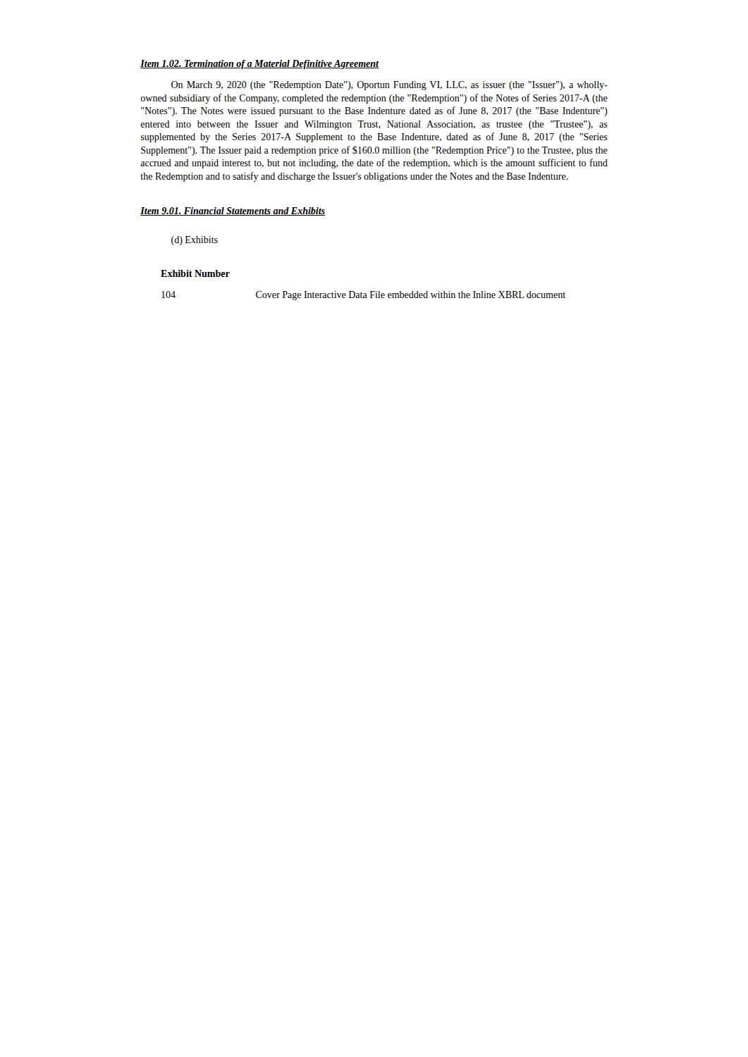Item 1.02. Termination of a Material Definitive Agreement
On March 9, 2020 (the "Redemption Date"), Oportun Funding VI, LLC, as issuer (the "Issuer"), a wholly-owned subsidiary of the Company, completed the redemption (the "Redemption") of the Notes of Series 2017-A (the "Notes"). The Notes were issued pursuant to the Base Indenture dated as of June 8, 2017 (the "Base Indenture") entered into between the Issuer and Wilmington Trust, National Association, as trustee (the "Trustee"), as supplemented by the Series 2017-A Supplement to the Base Indenture, dated as of June 8, 2017 (the "Series Supplement"). The Issuer paid a redemption price of $160.0 million (the "Redemption Price") to the Trustee, plus the accrued and unpaid interest to, but not including, the date of the redemption, which is the amount sufficient to fund the Redemption and to satisfy and discharge the Issuer's obligations under the Notes and the Base Indenture.
Item 9.01. Financial Statements and Exhibits
(d) Exhibits
Exhibit Number
| 104 | Cover Page Interactive Data File embedded within the Inline XBRL document |